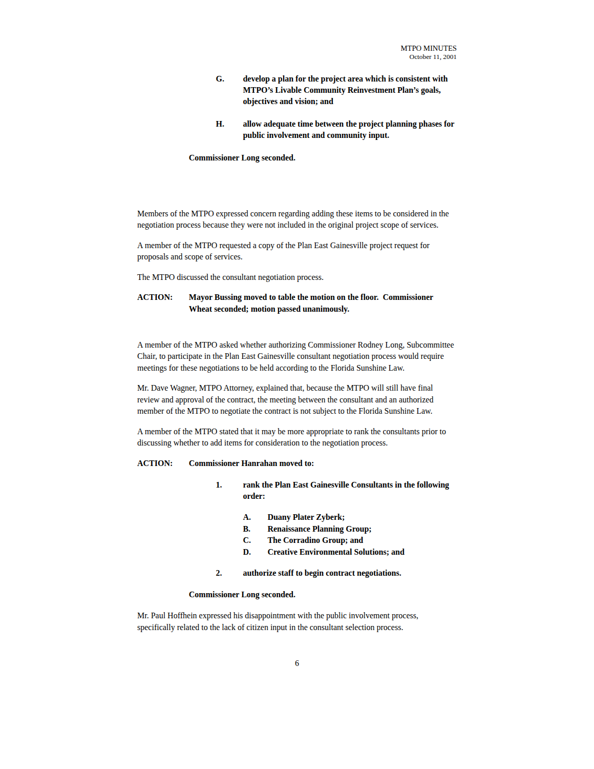MTPO MINUTES
October 11, 2001
| G. | develop a plan for the project area which is consistent with MTPO’s Livable Community Reinvestment Plan’s goals, objectives and vision; and |
| H. | allow adequate time between the project planning phases for public involvement and community input. |
Commissioner Long seconded.
Members of the MTPO expressed concern regarding adding these items to be considered in the negotiation process because they were not included in the original project scope of services.
A member of the MTPO requested a copy of the Plan East Gainesville project request for proposals and scope of services.
The MTPO discussed the consultant negotiation process.
ACTION:
Mayor Bussing moved to table the motion on the floor. Commissioner Wheat seconded; motion passed unanimously.
A member of the MTPO asked whether authorizing Commissioner Rodney Long, Subcommittee Chair, to participate in the Plan East Gainesville consultant negotiation process would require meetings for these negotiations to be held according to the Florida Sunshine Law.
Mr. Dave Wagner, MTPO Attorney, explained that, because the MTPO will still have final review and approval of the contract, the meeting between the consultant and an authorized member of the MTPO to negotiate the contract is not subject to the Florida Sunshine Law.
A member of the MTPO stated that it may be more appropriate to rank the consultants prior to discussing whether to add items for consideration to the negotiation process.
ACTION:
Commissioner Hanrahan moved to:
| 1. | rank the Plan East Gainesville Consultants in the following order: |
| A. | Duany Plater Zyberk; |
| B. | Renaissance Planning Group; |
| C. | The Corradino Group; and |
| D. | Creative Environmental Solutions; and |
| 2. | authorize staff to begin contract negotiations. |
Commissioner Long seconded.
Mr. Paul Hoffhein expressed his disappointment with the public involvement process, specifically related to the lack of citizen input in the consultant selection process.
6